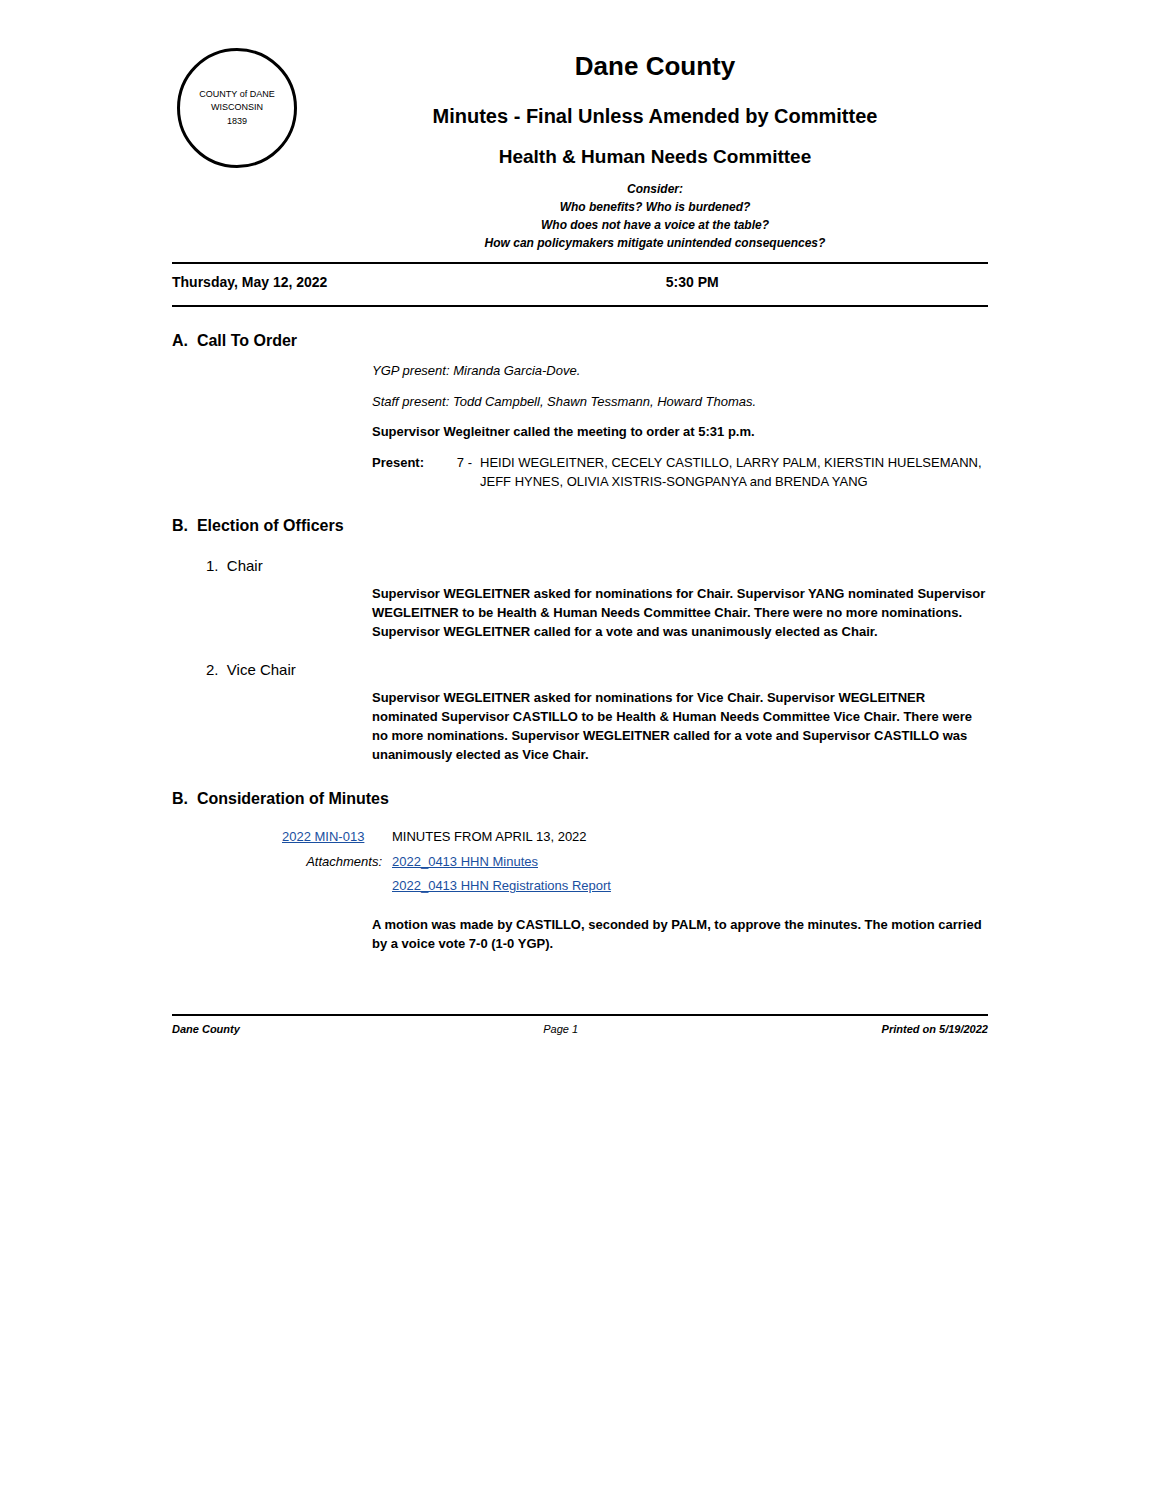COUNTY of DANE
WISCONSIN
1839
Dane County
Minutes - Final Unless Amended by Committee
Health & Human Needs Committee
Consider:
Who benefits? Who is burdened?
Who does not have a voice at the table?
How can policymakers mitigate unintended consequences?
Thursday, May 12, 2022 5:30 PM
A. Call To Order
YGP present: Miranda Garcia-Dove.
Staff present: Todd Campbell, Shawn Tessmann, Howard Thomas.
Supervisor Wegleitner called the meeting to order at 5:31 p.m.
Present:
7 -
HEIDI WEGLEITNER, CECELY CASTILLO, LARRY PALM, KIERSTIN HUELSEMANN, JEFF HYNES, OLIVIA XISTRIS-SONGPANYA and BRENDA YANG
B. Election of Officers
1. Chair
Supervisor WEGLEITNER asked for nominations for Chair. Supervisor YANG nominated Supervisor WEGLEITNER to be Health & Human Needs Committee Chair. There were no more nominations. Supervisor WEGLEITNER called for a vote and was unanimously elected as Chair.
2. Vice Chair
Supervisor WEGLEITNER asked for nominations for Vice Chair. Supervisor WEGLEITNER nominated Supervisor CASTILLO to be Health & Human Needs Committee Vice Chair. There were no more nominations. Supervisor WEGLEITNER called for a vote and Supervisor CASTILLO was unanimously elected as Vice Chair.
B. Consideration of Minutes
2022 MIN-013
MINUTES FROM APRIL 13, 2022
Attachments:
2022_0413 HHN Minutes 2022_0413 HHN Registrations Report
A motion was made by CASTILLO, seconded by PALM, to approve the minutes. The motion carried by a voice vote 7-0 (1-0 YGP).
Dane County Page 1 Printed on 5/19/2022